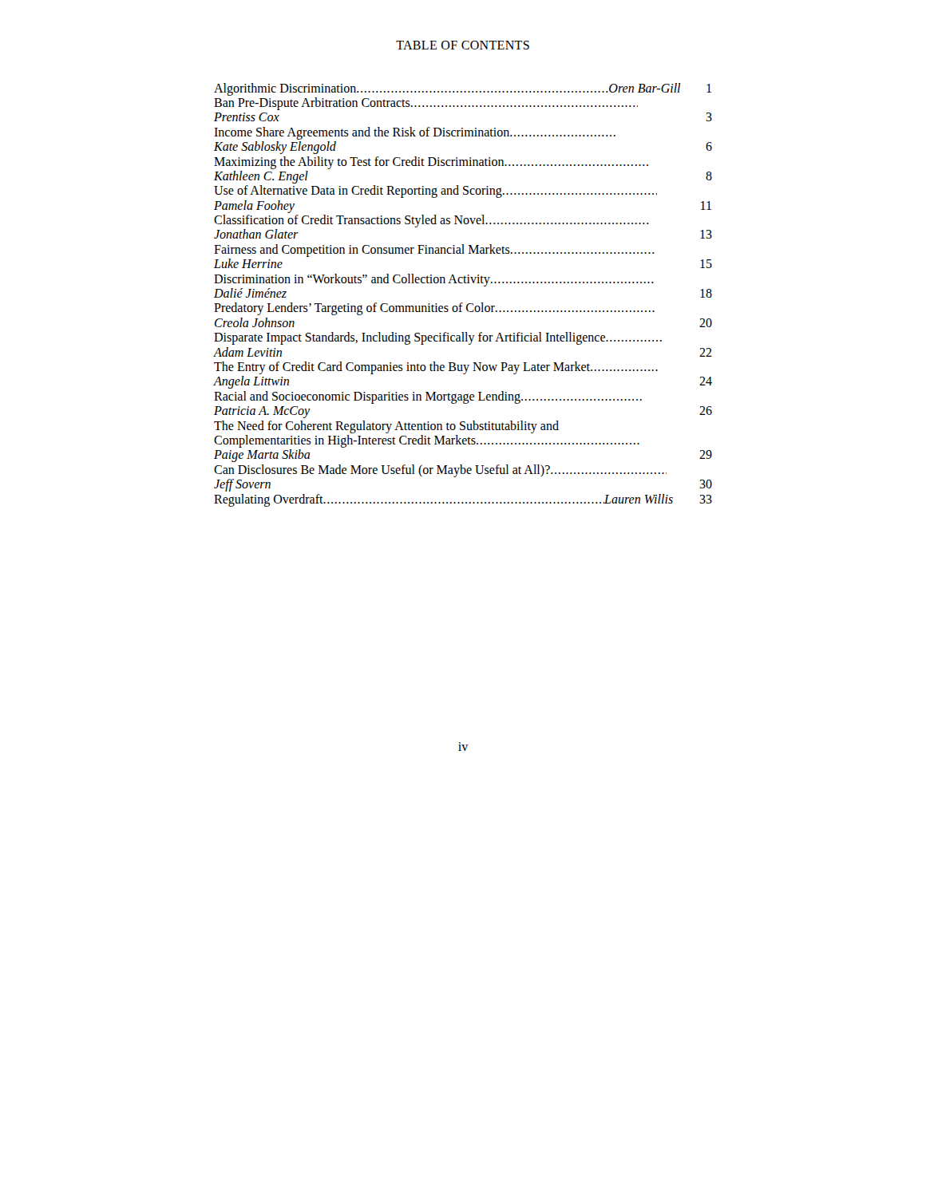TABLE OF CONTENTS
| Algorithmic Discrimination .............................................................................................. Oren Bar-Gill | 1 |
| Ban Pre-Dispute Arbitration Contracts ............................................................................. Prentiss Cox | 3 |
| Income Share Agreements and the Risk of Discrimination ............................... Kate Sablosky Elengold | 6 |
| Maximizing the Ability to Test for Credit Discrimination ....................................... Kathleen C. Engel | 8 |
| Use of Alternative Data in Credit Reporting and Scoring ............................................ Pamela Foohey | 11 |
| Classification of Credit Transactions Styled as Novel ............................................... Jonathan Glater | 13 |
| Fairness and Competition in Consumer Financial Markets ............................................. Luke Herrine | 15 |
| Discrimination in “Workouts” and Collection Activity ................................................. Dalié Jiménez | 18 |
| Predatory Lenders’ Targeting of Communities of Color ............................................. Creola Johnson | 20 |
| Disparate Impact Standards, Including Specifically for Artificial Intelligence ............... Adam Levitin | 22 |
| The Entry of Credit Card Companies into the Buy Now Pay Later Market ................... Angela Littwin | 24 |
| Racial and Socioeconomic Disparities in Mortgage Lending ................................ Patricia A. McCoy | 26 |
| The Need for Coherent Regulatory Attention to Substitutability and Complementarities in High-Interest Credit Markets ............................................... Paige Marta Skiba | 29 |
| Can Disclosures Be Made More Useful (or Maybe Useful at All)? ................................... Jeff Sovern | 30 |
| Regulating Overdraft .................................................................................................... Lauren Willis | 33 |
iv